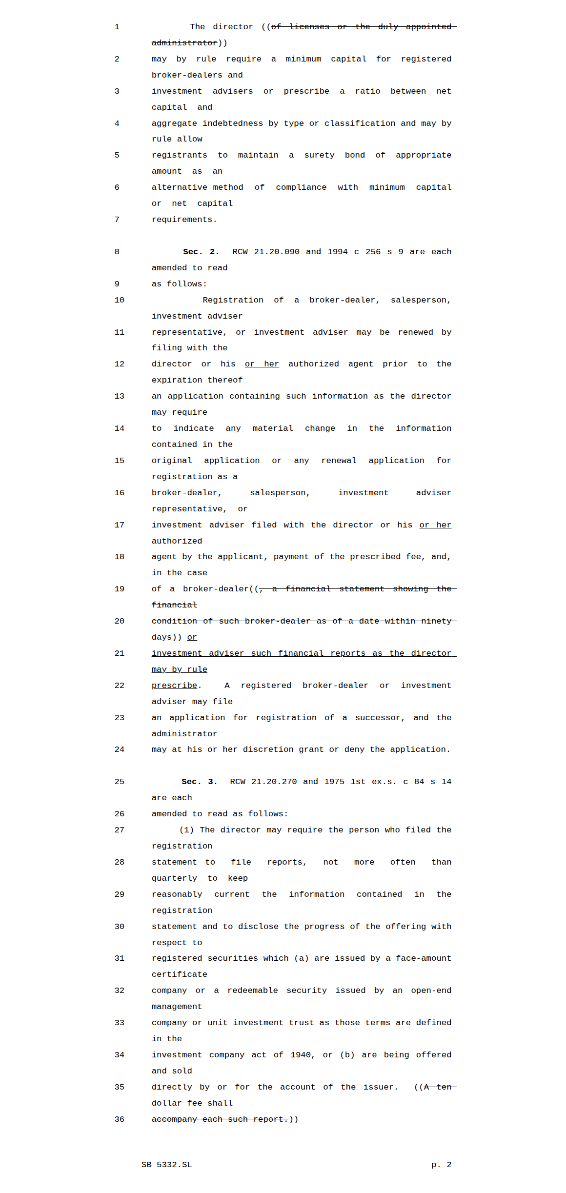1 The director ((of licenses or the duly appointed administrator))
2 may by rule require a minimum capital for registered broker-dealers and
3 investment advisers or prescribe a ratio between net capital and
4 aggregate indebtedness by type or classification and may by rule allow
5 registrants to maintain a surety bond of appropriate amount as an
6 alternative method of compliance with minimum capital or net capital
7 requirements.
8 Sec. 2. RCW 21.20.090 and 1994 c 256 s 9 are each amended to read
9 as follows:
10 Registration of a broker-dealer, salesperson, investment adviser
11 representative, or investment adviser may be renewed by filing with the
12 director or his or her authorized agent prior to the expiration thereof
13 an application containing such information as the director may require
14 to indicate any material change in the information contained in the
15 original application or any renewal application for registration as a
16 broker-dealer, salesperson, investment adviser representative, or
17 investment adviser filed with the director or his or her authorized
18 agent by the applicant, payment of the prescribed fee, and, in the case
19 of a broker-dealer((, a financial statement showing the financial
20 condition of such broker-dealer as of a date within ninety days)) or
21 investment adviser such financial reports as the director may by rule
22 prescribe. A registered broker-dealer or investment adviser may file
23 an application for registration of a successor, and the administrator
24 may at his or her discretion grant or deny the application.
25 Sec. 3. RCW 21.20.270 and 1975 1st ex.s. c 84 s 14 are each
26 amended to read as follows:
27 (1) The director may require the person who filed the registration
28 statement to file reports, not more often than quarterly to keep
29 reasonably current the information contained in the registration
30 statement and to disclose the progress of the offering with respect to
31 registered securities which (a) are issued by a face-amount certificate
32 company or a redeemable security issued by an open-end management
33 company or unit investment trust as those terms are defined in the
34 investment company act of 1940, or (b) are being offered and sold
35 directly by or for the account of the issuer. ((A ten dollar fee shall
36 accompany each such report.))
SB 5332.SL p. 2